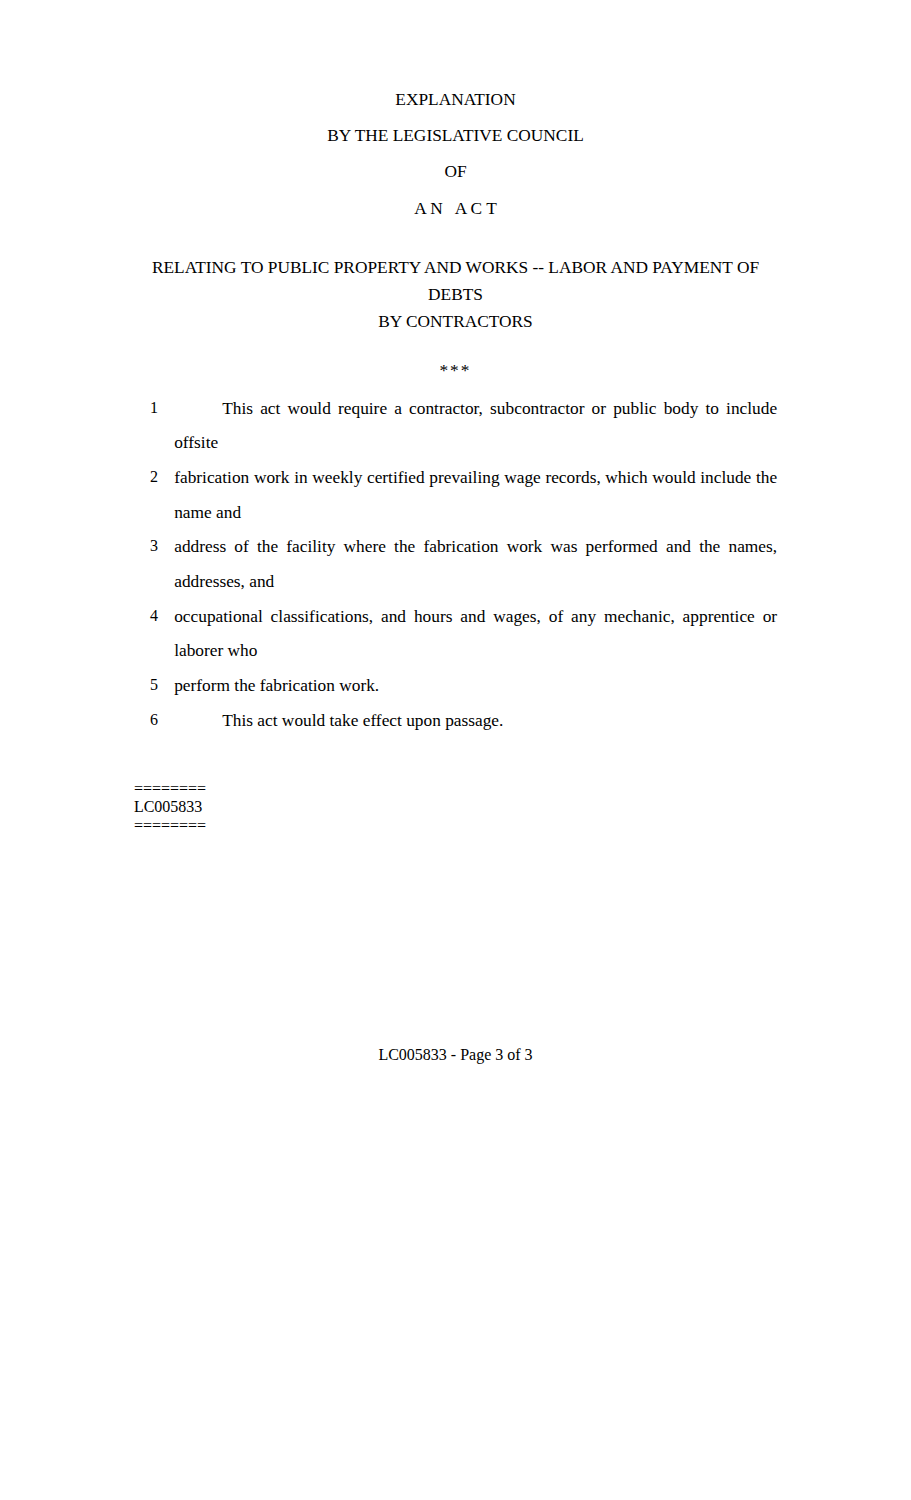EXPLANATION BY THE LEGISLATIVE COUNCIL OF A N A C T
RELATING TO PUBLIC PROPERTY AND WORKS -- LABOR AND PAYMENT OF DEBTS
BY CONTRACTORS
***
| 1 | This act would require a contractor, subcontractor or public body to include offsite |
| 2 | fabrication work in weekly certified prevailing wage records, which would include the name and |
| 3 | address of the facility where the fabrication work was performed and the names, addresses, and |
| 4 | occupational classifications, and hours and wages, of any mechanic, apprentice or laborer who |
| 5 | perform the fabrication work. |
| 6 | This act would take effect upon passage. |
========
LC005833
========
LC005833 - Page 3 of 3